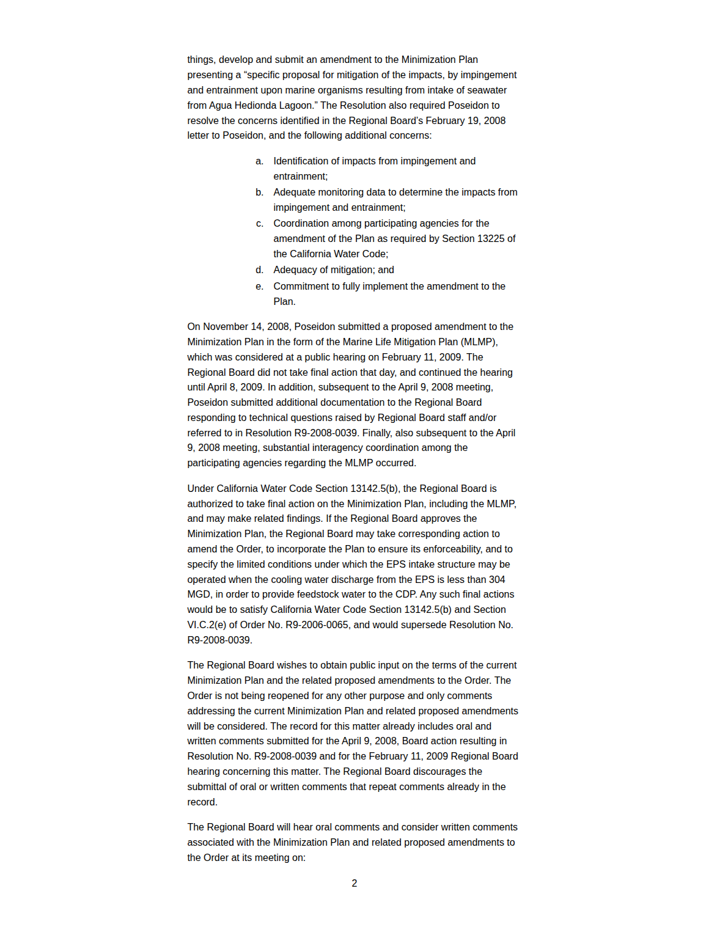things, develop and submit an amendment to the Minimization Plan presenting a “specific proposal for mitigation of the impacts, by impingement and entrainment upon marine organisms resulting from intake of seawater from Agua Hedionda Lagoon.” The Resolution also required Poseidon to resolve the concerns identified in the Regional Board’s February 19, 2008 letter to Poseidon, and the following additional concerns:
Identification of impacts from impingement and entrainment;
Adequate monitoring data to determine the impacts from impingement and entrainment;
Coordination among participating agencies for the amendment of the Plan as required by Section 13225 of the California Water Code;
Adequacy of mitigation; and
Commitment to fully implement the amendment to the Plan.
On November 14, 2008, Poseidon submitted a proposed amendment to the Minimization Plan in the form of the Marine Life Mitigation Plan (MLMP), which was considered at a public hearing on February 11, 2009. The Regional Board did not take final action that day, and continued the hearing until April 8, 2009. In addition, subsequent to the April 9, 2008 meeting, Poseidon submitted additional documentation to the Regional Board responding to technical questions raised by Regional Board staff and/or referred to in Resolution R9-2008-0039. Finally, also subsequent to the April 9, 2008 meeting, substantial interagency coordination among the participating agencies regarding the MLMP occurred.
Under California Water Code Section 13142.5(b), the Regional Board is authorized to take final action on the Minimization Plan, including the MLMP, and may make related findings. If the Regional Board approves the Minimization Plan, the Regional Board may take corresponding action to amend the Order, to incorporate the Plan to ensure its enforceability, and to specify the limited conditions under which the EPS intake structure may be operated when the cooling water discharge from the EPS is less than 304 MGD, in order to provide feedstock water to the CDP. Any such final actions would be to satisfy California Water Code Section 13142.5(b) and Section VI.C.2(e) of Order No. R9-2006-0065, and would supersede Resolution No. R9-2008-0039.
The Regional Board wishes to obtain public input on the terms of the current Minimization Plan and the related proposed amendments to the Order. The Order is not being reopened for any other purpose and only comments addressing the current Minimization Plan and related proposed amendments will be considered. The record for this matter already includes oral and written comments submitted for the April 9, 2008, Board action resulting in Resolution No. R9-2008-0039 and for the February 11, 2009 Regional Board hearing concerning this matter. The Regional Board discourages the submittal of oral or written comments that repeat comments already in the record.
The Regional Board will hear oral comments and consider written comments associated with the Minimization Plan and related proposed amendments to the Order at its meeting on:
2